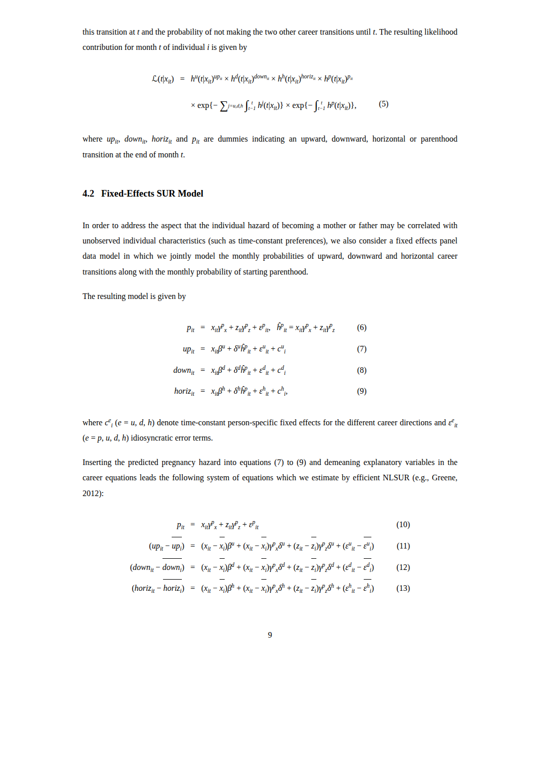this transition at t and the probability of not making the two other career transitions until t. The resulting likelihood contribution for month t of individual i is given by
| ℒ( t / x it ) | = | h u ( t / x it ) up it × h d ( t / x it ) down it × h h ( t / x it ) horiz it × h p ( t / x it ) p it | |
| | | × exp {− ∑ j=u,d,h ∫ t t−1 h j ( t / x it )} × exp {− ∫ t t−1 h p ( t / x it )}, | (5) |
where upit, downit, horizit and pit are dummies indicating an upward, downward, horizontal or parenthood transition at the end of month t.
4.2 Fixed-Effects SUR Model
In order to address the aspect that the individual hazard of becoming a mother or father may be correlated with unobserved individual characteristics (such as time-constant preferences), we also consider a fixed effects panel data model in which we jointly model the monthly probabilities of upward, downward and horizontal career transitions along with the monthly probability of starting parenthood.
The resulting model is given by
| p it | = | x it γ p x + z it γ p z + ε p it , ĥ p it = x it γ p x + z it γ p z | (6) |
| up it | = | x it β u + δ u ĥ p it + ε u it + c u i | (7) |
| down it | = | x it β d + δ d ĥ p it + ε d it + c d i | (8) |
| horiz it | = | x it β h + δ h ĥ p it + ε h it + c h i , | (9) |
where cei (e = u, d, h) denote time-constant person-specific fixed effects for the different career directions and εeit (e = p, u, d, h) idiosyncratic error terms.
Inserting the predicted pregnancy hazard into equations (7) to (9) and demeaning explanatory variables in the career equations leads the following system of equations which we estimate by efficient NLSUR (e.g., Greene, 2012):
| p it | = | x it γ p x + z it γ p z + ε p it | (10) |
| ( up it − up i ) | = | ( x it − x i ) β u + ( x it − x i ) γ p x δ u + ( z it − z i ) γ p z δ u + ( ε u it − ε u i ) | (11) |
| ( down it − down i ) | = | ( x it − x i ) β d + ( x it − x i ) γ p x δ d + ( z it − z i ) γ p z δ d + ( ε d it − ε d i ) | (12) |
| ( horiz it − horiz i ) | = | ( x it − x i ) β h + ( x it − x i ) γ p x δ h + ( z it − z i ) γ p z δ h + ( ε h it − ε h i ) | (13) |
9